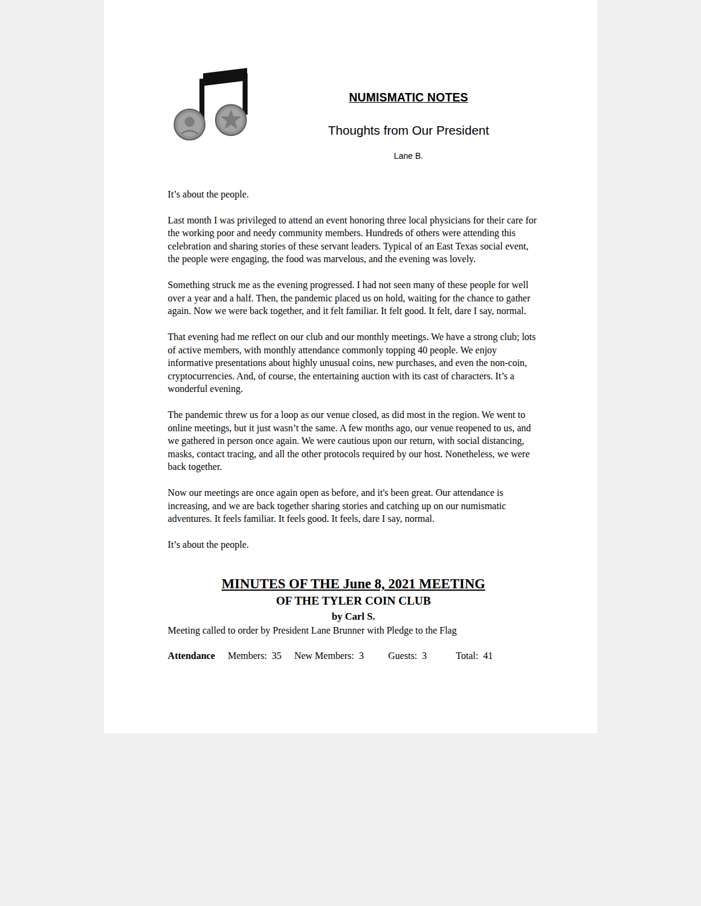Musical note with coins as note heads
NUMISMATIC NOTES
Thoughts from Our President
Lane B.
It’s about the people.
Last month I was privileged to attend an event honoring three local physicians for their care for the working poor and needy community members. Hundreds of others were attending this celebration and sharing stories of these servant leaders. Typical of an East Texas social event, the people were engaging, the food was marvelous, and the evening was lovely.
Something struck me as the evening progressed. I had not seen many of these people for well over a year and a half. Then, the pandemic placed us on hold, waiting for the chance to gather again. Now we were back together, and it felt familiar. It felt good. It felt, dare I say, normal.
That evening had me reflect on our club and our monthly meetings. We have a strong club; lots of active members, with monthly attendance commonly topping 40 people. We enjoy informative presentations about highly unusual coins, new purchases, and even the non-coin, cryptocurrencies. And, of course, the entertaining auction with its cast of characters. It’s a wonderful evening.
The pandemic threw us for a loop as our venue closed, as did most in the region. We went to online meetings, but it just wasn’t the same. A few months ago, our venue reopened to us, and we gathered in person once again. We were cautious upon our return, with social distancing, masks, contact tracing, and all the other protocols required by our host. Nonetheless, we were back together.
Now our meetings are once again open as before, and it's been great. Our attendance is increasing, and we are back together sharing stories and catching up on our numismatic adventures. It feels familiar. It feels good. It feels, dare I say, normal.
It’s about the people.
MINUTES OF THE June 8, 2021 MEETING
OF THE TYLER COIN CLUB
by Carl S.
Meeting called to order by President Lane Brunner with Pledge to the Flag
Attendance Members: 35 New Members: 3 Guests: 3 Total: 41